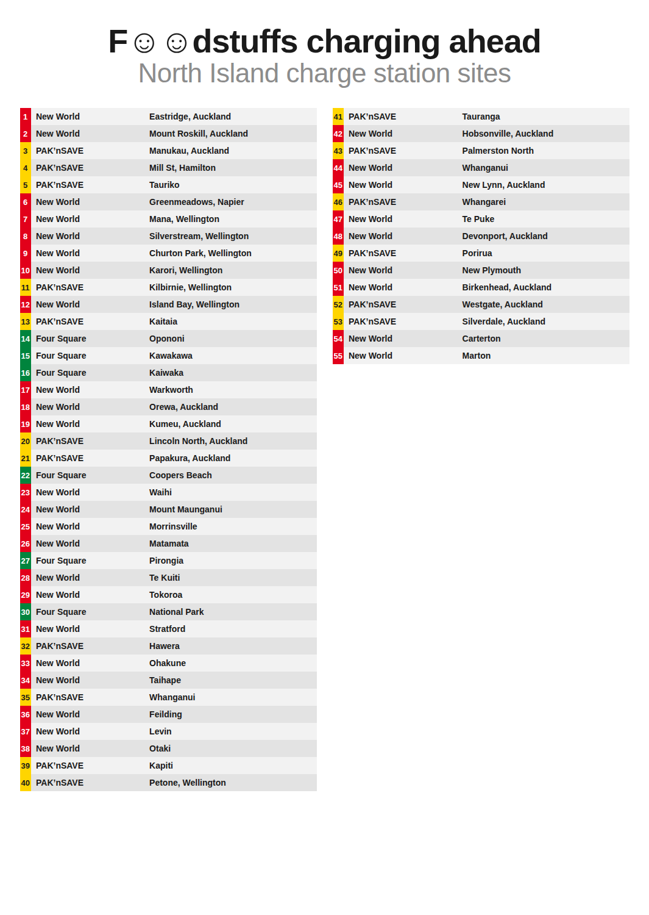F☺☺dstuffs charging ahead
North Island charge station sites
| 1 | New World | Eastridge, Auckland |
| 2 | New World | Mount Roskill, Auckland |
| 3 | PAK’nSAVE | Manukau, Auckland |
| 4 | PAK’nSAVE | Mill St, Hamilton |
| 5 | PAK’nSAVE | Tauriko |
| 6 | New World | Greenmeadows, Napier |
| 7 | New World | Mana, Wellington |
| 8 | New World | Silverstream, Wellington |
| 9 | New World | Churton Park, Wellington |
| 10 | New World | Karori, Wellington |
| 11 | PAK’nSAVE | Kilbirnie, Wellington |
| 12 | New World | Island Bay, Wellington |
| 13 | PAK’nSAVE | Kaitaia |
| 14 | Four Square | Opononi |
| 15 | Four Square | Kawakawa |
| 16 | Four Square | Kaiwaka |
| 17 | New World | Warkworth |
| 18 | New World | Orewa, Auckland |
| 19 | New World | Kumeu, Auckland |
| 20 | PAK’nSAVE | Lincoln North, Auckland |
| 21 | PAK’nSAVE | Papakura, Auckland |
| 22 | Four Square | Coopers Beach |
| 23 | New World | Waihi |
| 24 | New World | Mount Maunganui |
| 25 | New World | Morrinsville |
| 26 | New World | Matamata |
| 27 | Four Square | Pirongia |
| 28 | New World | Te Kuiti |
| 29 | New World | Tokoroa |
| 30 | Four Square | National Park |
| 31 | New World | Stratford |
| 32 | PAK’nSAVE | Hawera |
| 33 | New World | Ohakune |
| 34 | New World | Taihape |
| 35 | PAK’nSAVE | Whanganui |
| 36 | New World | Feilding |
| 37 | New World | Levin |
| 38 | New World | Otaki |
| 39 | PAK’nSAVE | Kapiti |
| 40 | PAK’nSAVE | Petone, Wellington |
| 41 | PAK’nSAVE | Tauranga |
| 42 | New World | Hobsonville, Auckland |
| 43 | PAK’nSAVE | Palmerston North |
| 44 | New World | Whanganui |
| 45 | New World | New Lynn, Auckland |
| 46 | PAK’nSAVE | Whangarei |
| 47 | New World | Te Puke |
| 48 | New World | Devonport, Auckland |
| 49 | PAK’nSAVE | Porirua |
| 50 | New World | New Plymouth |
| 51 | New World | Birkenhead, Auckland |
| 52 | PAK’nSAVE | Westgate, Auckland |
| 53 | PAK’nSAVE | Silverdale, Auckland |
| 54 | New World | Carterton |
| 55 | New World | Marton |